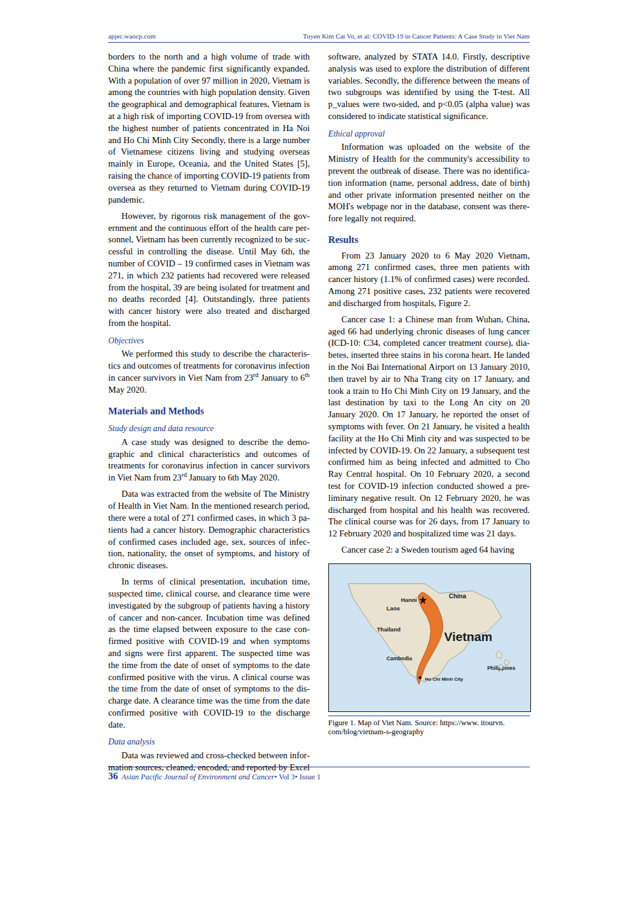apjec.waocp.com Tuyen Kim Cat Vo, et al: COVID-19 in Cancer Patients: A Case Study in Viet Nam
borders to the north and a high volume of trade with China where the pandemic first significantly expanded. With a population of over 97 million in 2020, Vietnam is among the countries with high population density. Given the geographical and demographical features, Vietnam is at a high risk of importing COVID-19 from oversea with the highest number of patients concentrated in Ha Noi and Ho Chi Minh City Secondly, there is a large number of Vietnamese citizens living and studying overseas mainly in Europe, Oceania, and the United States [5], raising the chance of importing COVID-19 patients from oversea as they returned to Vietnam during COVID-19 pandemic.
However, by rigorous risk management of the government and the continuous effort of the health care personnel, Vietnam has been currently recognized to be successful in controlling the disease. Until May 6th, the number of COVID – 19 confirmed cases in Vietnam was 271, in which 232 patients had recovered were released from the hospital, 39 are being isolated for treatment and no deaths recorded [4]. Outstandingly, three patients with cancer history were also treated and discharged from the hospital.
Objectives
We performed this study to describe the characteristics and outcomes of treatments for coronavirus infection in cancer survivors in Viet Nam from 23rd January to 6th May 2020.
Materials and Methods
Study design and data resource
A case study was designed to describe the demographic and clinical characteristics and outcomes of treatments for coronavirus infection in cancer survivors in Viet Nam from 23rd January to 6th May 2020.
Data was extracted from the website of The Ministry of Health in Viet Nam. In the mentioned research period, there were a total of 271 confirmed cases, in which 3 patients had a cancer history. Demographic characteristics of confirmed cases included age, sex, sources of infection, nationality, the onset of symptoms, and history of chronic diseases.
In terms of clinical presentation, incubation time, suspected time, clinical course, and clearance time were investigated by the subgroup of patients having a history of cancer and non-cancer. Incubation time was defined as the time elapsed between exposure to the case confirmed positive with COVID-19 and when symptoms and signs were first apparent. The suspected time was the time from the date of onset of symptoms to the date confirmed positive with the virus. A clinical course was the time from the date of onset of symptoms to the discharge date. A clearance time was the time from the date confirmed positive with COVID-19 to the discharge date.
Data analysis
Data was reviewed and cross-checked between information sources, cleaned, encoded, and reported by Excel software, analyzed by STATA 14.0. Firstly, descriptive analysis was used to explore the distribution of different variables. Secondly, the difference between the means of two subgroups was identified by using the T-test. All p_values were two-sided, and p<0.05 (alpha value) was considered to indicate statistical significance.
Ethical approval
Information was uploaded on the website of the Ministry of Health for the community's accessibility to prevent the outbreak of disease. There was no identification information (name, personal address, date of birth) and other private information presented neither on the MOH's webpage nor in the database, consent was therefore legally not required.
Results
From 23 January 2020 to 6 May 2020 Vietnam, among 271 confirmed cases, three men patients with cancer history (1.1% of confirmed cases) were recorded. Among 271 positive cases, 232 patients were recovered and discharged from hospitals, Figure 2.
Cancer case 1: a Chinese man from Wuhan, China, aged 66 had underlying chronic diseases of lung cancer (ICD-10: C34, completed cancer treatment course), diabetes, inserted three stains in his corona heart. He landed in the Noi Bai International Airport on 13 January 2010, then travel by air to Nha Trang city on 17 January, and took a train to Ho Chi Minh City on 19 January, and the last destination by taxi to the Long An city on 20 January 2020. On 17 January, he reported the onset of symptoms with fever. On 21 January, he visited a health facility at the Ho Chi Minh city and was suspected to be infected by COVID-19. On 22 January, a subsequent test confirmed him as being infected and admitted to Cho Ray Central hospital. On 10 February 2020, a second test for COVID-19 infection conducted showed a preliminary negative result. On 12 February 2020, he was discharged from hospital and his health was recovered. The clinical course was for 26 days, from 17 January to 12 February 2020 and hospitalized time was 21 days.
Cancer case 2: a Sweden tourism aged 64 having
China Hanoi Laos Thailand Cambodia Vietnam Ho Chi Minh City Philippines
Figure 1. Map of Viet Nam. Source: https://www. itourvn. com/blog/vietnam-s-geography
36 Asian Pacific Journal of Environment and Cancer• Vol 3• Issue 1